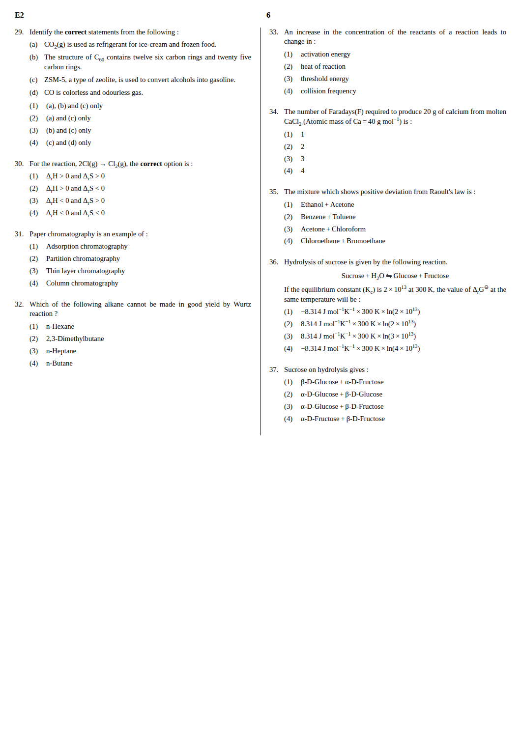E2 6
29.
Identify the correct statements from the following :
(a) CO2(g) is used as refrigerant for ice-cream and frozen food.
(b) The structure of C60 contains twelve six carbon rings and twenty five carbon rings.
(c) ZSM-5, a type of zeolite, is used to convert alcohols into gasoline.
(d) CO is colorless and odourless gas.
(1)(a), (b) and (c) only
(2)(a) and (c) only
(3)(b) and (c) only
(4)(c) and (d) only
30.
For the reaction, 2Cl(g) → Cl2(g), the correct option is :
(1) ΔrH > 0 and ΔrS > 0
(2) ΔrH > 0 and ΔrS < 0
(3) ΔrH < 0 and ΔrS > 0
(4) ΔrH < 0 and ΔrS < 0
31.
Paper chromatography is an example of :
(1) Adsorption chromatography
(2) Partition chromatography
(3) Thin layer chromatography
(4) Column chromatography
32.
Which of the following alkane cannot be made in good yield by Wurtz reaction ?
(1) n-Hexane
(2) 2,3-Dimethylbutane
(3) n-Heptane
(4) n-Butane
33.
An increase in the concentration of the reactants of a reaction leads to change in :
(1) activation energy
(2) heat of reaction
(3) threshold energy
(4) collision frequency
34.
The number of Faradays(F) required to produce 20 g of calcium from molten CaCl2 (Atomic mass of Ca = 40 g mol−1) is :
(1) 1
(2) 2
(3) 3
(4) 4
35.
The mixture which shows positive deviation from Raoult's law is :
(1) Ethanol + Acetone
(2) Benzene + Toluene
(3) Acetone + Chloroform
(4) Chloroethane + Bromoethane
36.
Hydrolysis of sucrose is given by the following reaction.
Sucrose + H2O ⇋ Glucose + Fructose
If the equilibrium constant (Kc) is 2 × 1013 at 300 K, the value of ΔrG⊖ at the same temperature will be :
(1)−8.314 J mol−1K−1 × 300 K × ln(2 × 1013)
(2) 8.314 J mol−1K−1 × 300 K × ln(2 × 1013)
(3) 8.314 J mol−1K−1 × 300 K × ln(3 × 1013)
(4)−8.314 J mol−1K−1 × 300 K × ln(4 × 1013)
37.
Sucrose on hydrolysis gives :
(1) β-D-Glucose + α-D-Fructose
(2) α-D-Glucose + β-D-Glucose
(3) α-D-Glucose + β-D-Fructose
(4) α-D-Fructose + β-D-Fructose